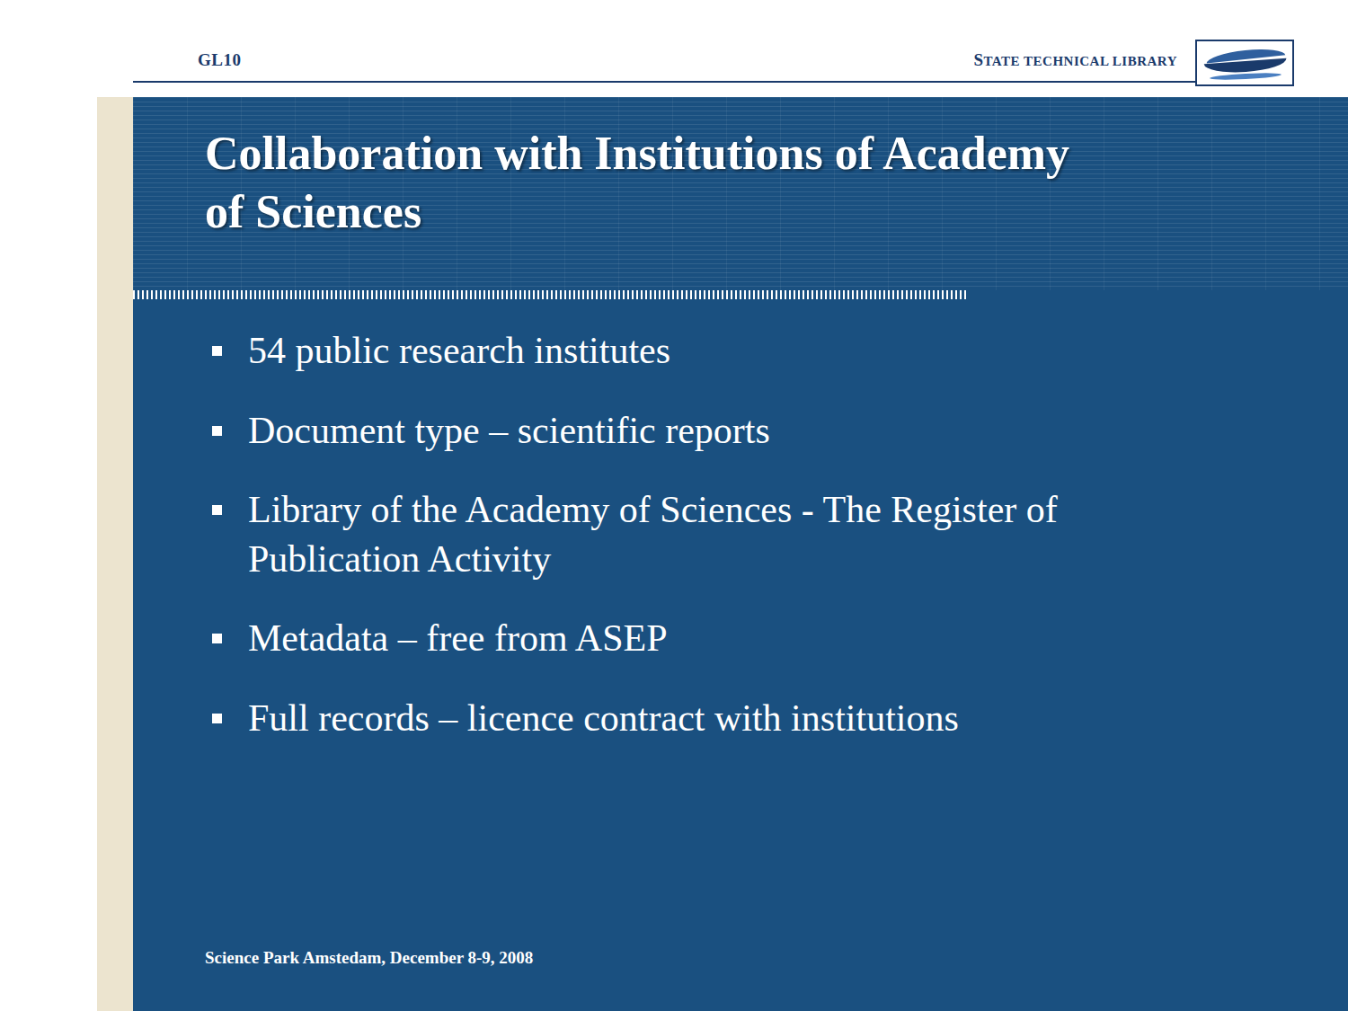GL10
STATE TECHNICAL LIBRARY
Collaboration with Institutions of Academy of Sciences
54 public research institutes
Document type – scientific reports
Library of the Academy of Sciences - The Register of Publication Activity
Metadata – free from ASEP
Full records – licence contract with institutions
Science Park Amstedam, December 8-9, 2008